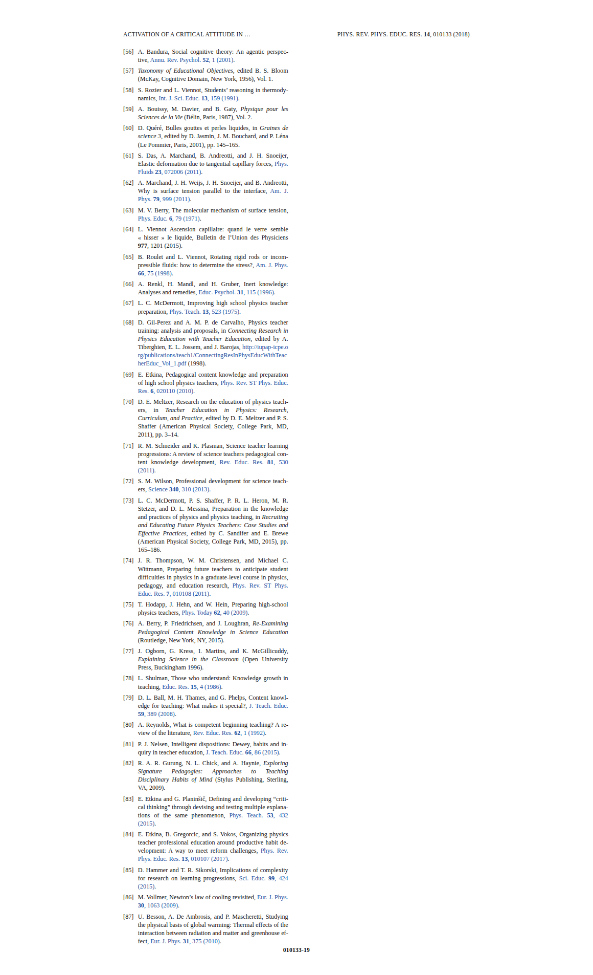Activation of a critical attitude in …
Phys. Rev. Phys. Educ. Res. 14, 010133 (2018)
[56] A. Bandura, Social cognitive theory: An agentic perspective, Annu. Rev. Psychol. 52, 1 (2001).
[57] Taxonomy of Educational Objectives, edited B. S. Bloom (McKay, Cognitive Domain, New York, 1956), Vol. 1.
[58] S. Rozier and L. Viennot, Students’ reasoning in thermodynamics, Int. J. Sci. Educ. 13, 159 (1991).
[59] A. Bouissy, M. Davier, and B. Gaty, Physique pour les Sciences de la Vie (Bélin, Paris, 1987), Vol. 2.
[60] D. Quéré, Bulles gouttes et perles liquides, in Graines de science 3, edited by D. Jasmin, J. M. Bouchard, and P. Léna (Le Pommier, Paris, 2001), pp. 145–165.
[61] S. Das, A. Marchand, B. Andreotti, and J. H. Snoeijer, Elastic deformation due to tangential capillary forces, Phys. Fluids 23, 072006 (2011).
[62] A. Marchand, J. H. Weijs, J. H. Snoeijer, and B. Andreotti, Why is surface tension parallel to the interface, Am. J. Phys. 79, 999 (2011).
[63] M. V. Berry, The molecular mechanism of surface tension, Phys. Educ. 6, 79 (1971).
[64] L. Viennot Ascension capillaire: quand le verre semble « hisser » le liquide, Bulletin de l’Union des Physiciens 977, 1201 (2015).
[65] B. Roulet and L. Viennot, Rotating rigid rods or incompressible fluids: how to determine the stress?, Am. J. Phys. 66, 75 (1998).
[66] A. Renkl, H. Mandl, and H. Gruber, Inert knowledge: Analyses and remedies, Educ. Psychol. 31, 115 (1996).
[67] L. C. McDermott, Improving high school physics teacher preparation, Phys. Teach. 13, 523 (1975).
[68] D. Gil-Perez and A. M. P. de Carvalho, Physics teacher training: analysis and proposals, in Connecting Research in Physics Education with Teacher Education, edited by A. Tiberghien, E. L. Jossem, and J. Barojas, http://iupap-icpe.org/publications/teach1/ConnectingResInPhysEducWithTeacherEduc_Vol_1.pdf (1998).
[69] E. Etkina, Pedagogical content knowledge and preparation of high school physics teachers, Phys. Rev. ST Phys. Educ. Res. 6, 020110 (2010).
[70] D. E. Meltzer, Research on the education of physics teachers, in Teacher Education in Physics: Research, Curriculum, and Practice, edited by D. E. Meltzer and P. S. Shaffer (American Physical Society, College Park, MD, 2011), pp. 3–14.
[71] R. M. Schneider and K. Plasman, Science teacher learning progressions: A review of science teachers pedagogical content knowledge development, Rev. Educ. Res. 81, 530 (2011).
[72] S. M. Wilson, Professional development for science teachers, Science 340, 310 (2013).
[73] L. C. McDermott, P. S. Shaffer, P. R. L. Heron, M. R. Stetzer, and D. L. Messina, Preparation in the knowledge and practices of physics and physics teaching, in Recruiting and Educating Future Physics Teachers: Case Studies and Effective Practices, edited by C. Sandifer and E. Brewe (American Physical Society, College Park, MD, 2015), pp. 165–186.
[74] J. R. Thompson, W. M. Christensen, and Michael C. Wittmann, Preparing future teachers to anticipate student difficulties in physics in a graduate-level course in physics, pedagogy, and education research, Phys. Rev. ST Phys. Educ. Res. 7, 010108 (2011).
[75] T. Hodapp, J. Hehn, and W. Hein, Preparing high-school physics teachers, Phys. Today 62, 40 (2009).
[76] A. Berry, P. Friedrichsen, and J. Loughran, Re-Examining Pedagogical Content Knowledge in Science Education (Routledge, New York, NY, 2015).
[77] J. Ogborn, G. Kress, I. Martins, and K. McGillicuddy, Explaining Science in the Classroom (Open University Press, Buckingham 1996).
[78] L. Shulman, Those who understand: Knowledge growth in teaching, Educ. Res. 15, 4 (1986).
[79] D. L. Ball, M. H. Thames, and G. Phelps, Content knowledge for teaching: What makes it special?, J. Teach. Educ. 59, 389 (2008).
[80] A. Reynolds, What is competent beginning teaching? A review of the literature, Rev. Educ. Res. 62, 1 (1992).
[81] P. J. Nelsen, Intelligent dispositions: Dewey, habits and inquiry in teacher education, J. Teach. Educ. 66, 86 (2015).
[82] R. A. R. Gurung, N. L. Chick, and A. Haynie, Exploring Signature Pedagogies: Approaches to Teaching Disciplinary Habits of Mind (Stylus Publishing, Sterling, VA, 2009).
[83] E. Etkina and G. Planinšič, Defining and developing “critical thinking” through devising and testing multiple explanations of the same phenomenon, Phys. Teach. 53, 432 (2015).
[84] E. Etkina, B. Gregorcic, and S. Vokos, Organizing physics teacher professional education around productive habit development: A way to meet reform challenges, Phys. Rev. Phys. Educ. Res. 13, 010107 (2017).
[85] D. Hammer and T. R. Sikorski, Implications of complexity for research on learning progressions, Sci. Educ. 99, 424 (2015).
[86] M. Vollmer, Newton’s law of cooling revisited, Eur. J. Phys. 30, 1063 (2009).
[87] U. Besson, A. De Ambrosis, and P. Mascheretti, Studying the physical basis of global warming: Thermal effects of the interaction between radiation and matter and greenhouse effect, Eur. J. Phys. 31, 375 (2010).
010133-19